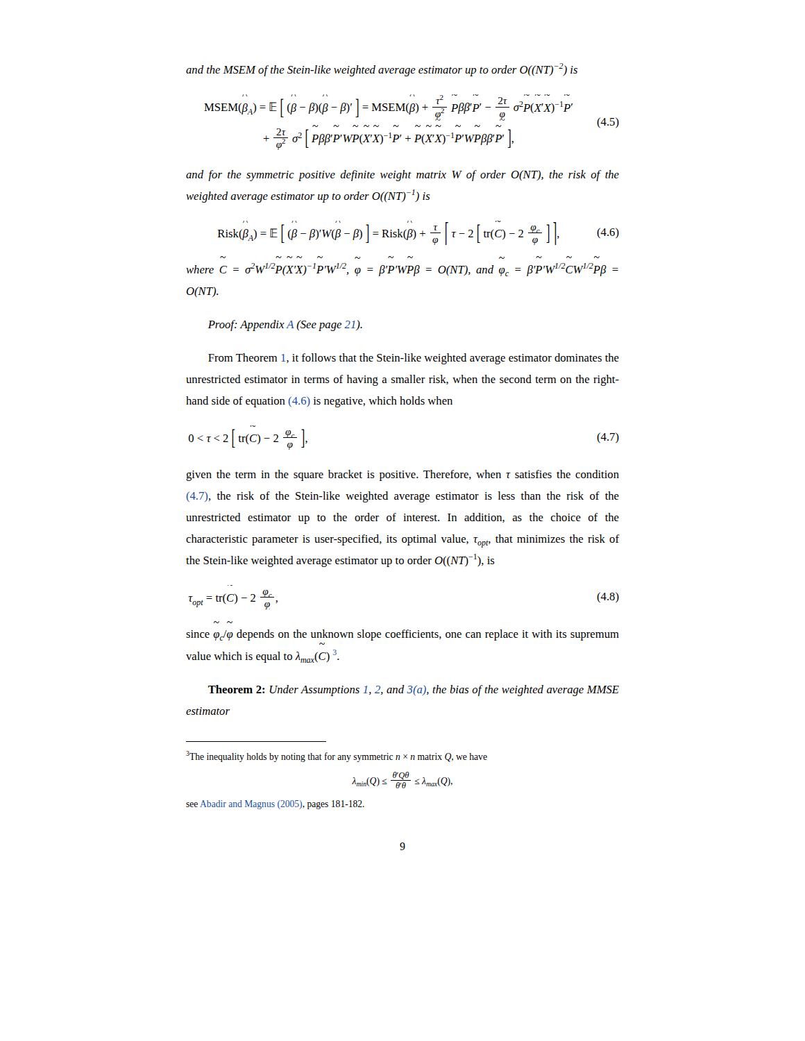and the MSEM of the Stein-like weighted average estimator up to order O((NT)−2) is
MSEM(^βA) = 𝔼 [ (^β − β)(^β − β)′ ] = MSEM(^β) + τ2 φ~2 ~P ββ′~P′ − 2τ φ~ σ2~P(~X′~X)−1~P′
+ 2τ φ~2 σ2 [ ~P ββ′~P′W~P(~X′~X)−1~P′ + ~P(~X′~X)−1~P′W~P ββ′~P′ ],
(4.5)
and for the symmetric positive definite weight matrix W of order O(NT), the risk of the weighted average estimator up to order O((NT)−1) is
Risk(^βA) = 𝔼 [ (^β − β)′W(^β − β) ] = Risk(^β) + τφ~ [ τ − 2 [ tr(~C) − 2 ~φc φ~ ] ],
(4.6)
where ~C = σ2W1/2~P(~X′~X)−1~P′W1/2, ~φ = β′~P′W~P β = O(NT), and ~φc = β′~P′W1/2~C W1/2~P β = O(NT).
Proof: Appendix A (See page 21).
From Theorem 1, it follows that the Stein-like weighted average estimator dominates the unrestricted estimator in terms of having a smaller risk, when the second term on the right-hand side of equation (4.6) is negative, which holds when
0 < τ < 2 [ tr(~C) − 2 ~φc φ~ ],
(4.7)
given the term in the square bracket is positive. Therefore, when τ satisfies the condition (4.7), the risk of the Stein-like weighted average estimator is less than the risk of the unrestricted estimator up to the order of interest. In addition, as the choice of the characteristic parameter is user-specified, its optimal value, τopt, that minimizes the risk of the Stein-like weighted average estimator up to order O((NT)−1), is
τopt = tr(~C) − 2 ~φc φ~,
(4.8)
since ~φc/~φ depends on the unknown slope coefficients, one can replace it with its supremum value which is equal to λmax(~C) 3.
Theorem 2: Under Assumptions 1, 2, and 3(a), the bias of the weighted average MMSE estimator
3 The inequality holds by noting that for any symmetric n × n matrix Q, we have
λmin(Q) ≤ θ′Qθ θ′θ ≤ λmax(Q),
see Abadir and Magnus (2005), pages 181-182.
9